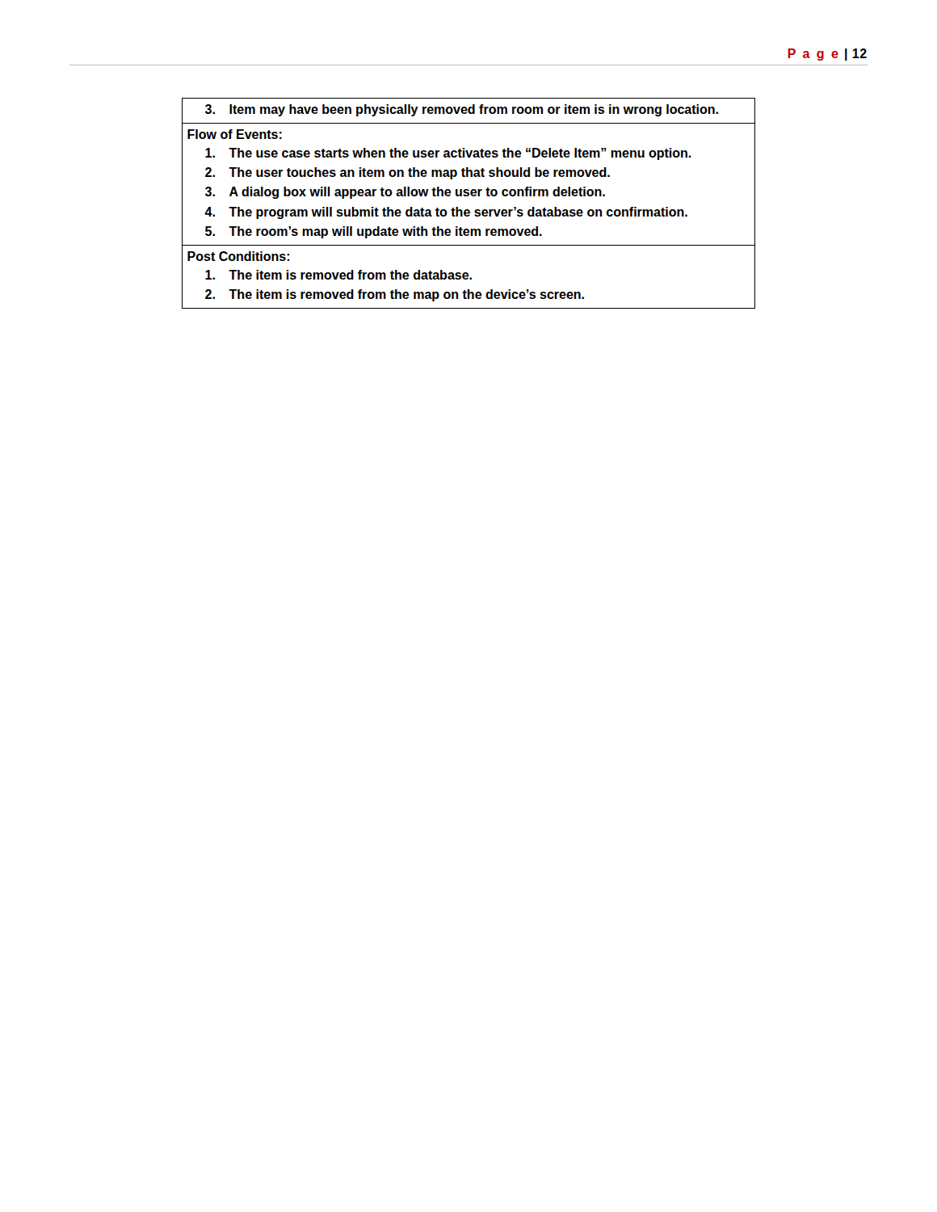P a g e | 12
| Item may have been physically removed from room or item is in wrong location. |
| Flow of Events: The use case starts when the user activates the “Delete Item” menu option. The user touches an item on the map that should be removed. A dialog box will appear to allow the user to confirm deletion. The program will submit the data to the server’s database on confirmation. The room’s map will update with the item removed. |
| Post Conditions: The item is removed from the database. The item is removed from the map on the device’s screen. |